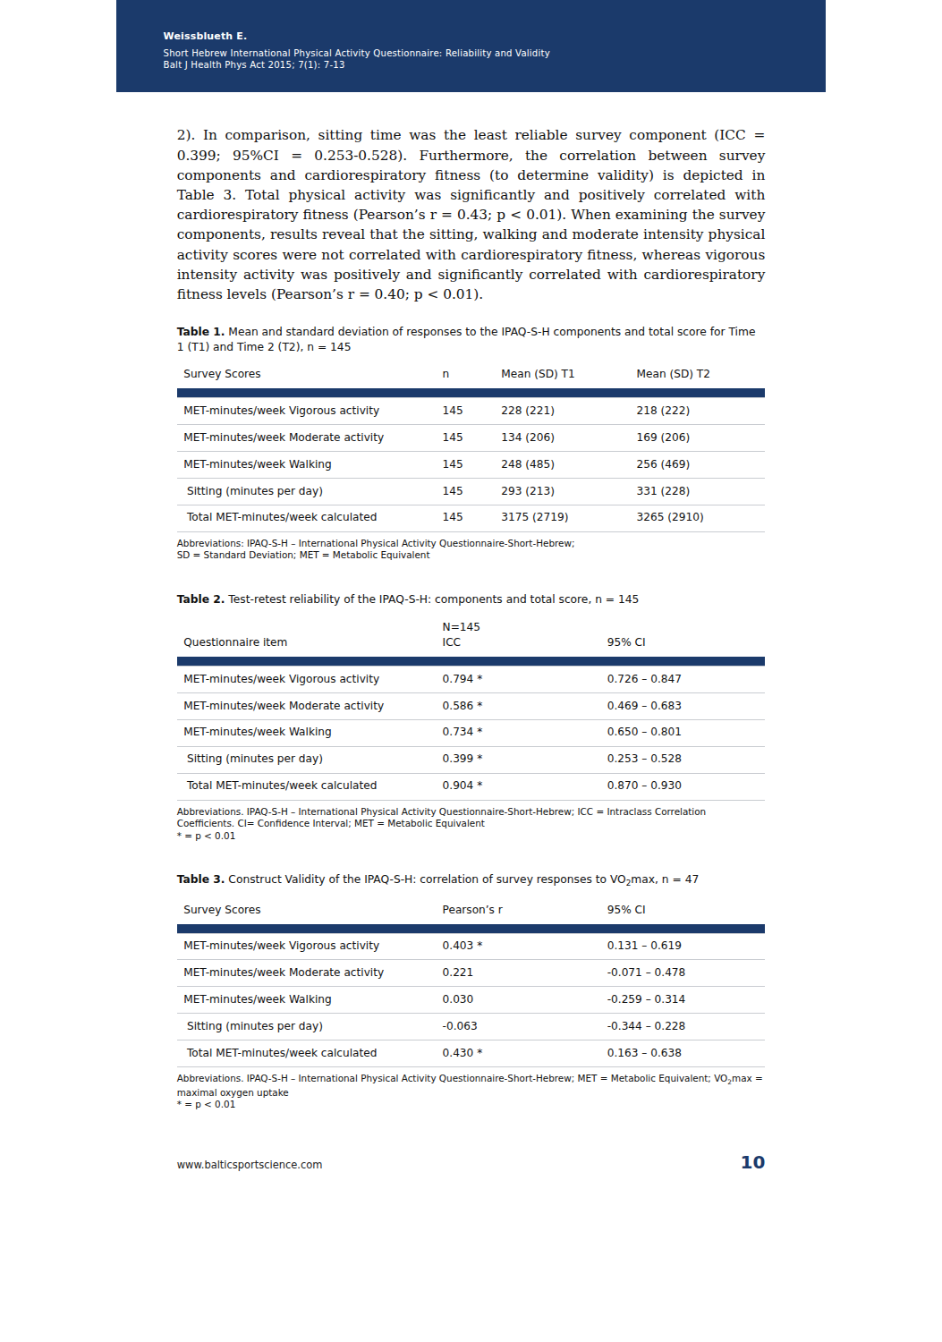Weissblueth E.
Short Hebrew International Physical Activity Questionnaire: Reliability and Validity
Balt J Health Phys Act 2015; 7(1): 7-13
2). In comparison, sitting time was the least reliable survey component (ICC = 0.399; 95%CI = 0.253-0.528). Furthermore, the correlation between survey components and cardiorespiratory fitness (to determine validity) is depicted in Table 3. Total physical activity was significantly and positively correlated with cardiorespiratory fitness (Pearson’s r = 0.43; p < 0.01). When examining the survey components, results reveal that the sitting, walking and moderate intensity physical activity scores were not correlated with cardiorespiratory fitness, whereas vigorous intensity activity was positively and significantly correlated with cardiorespiratory fitness levels (Pearson’s r = 0.40; p < 0.01).
Table 1. Mean and standard deviation of responses to the IPAQ-S-H components and total score for Time 1 (T1) and Time 2 (T2), n = 145
| Survey Scores | n | Mean (SD) T1 | Mean (SD) T2 |
| --- | --- | --- | --- |
| MET-minutes/week Vigorous activity | 145 | 228 (221) | 218 (222) |
| MET-minutes/week Moderate activity | 145 | 134 (206) | 169 (206) |
| MET-minutes/week Walking | 145 | 248 (485) | 256 (469) |
| Sitting (minutes per day) | 145 | 293 (213) | 331 (228) |
| Total MET-minutes/week calculated | 145 | 3175 (2719) | 3265 (2910) |
Abbreviations: IPAQ-S-H – International Physical Activity Questionnaire-Short-Hebrew;
SD = Standard Deviation; MET = Metabolic Equivalent
Table 2. Test-retest reliability of the IPAQ-S-H: components and total score, n = 145
| Questionnaire item | N=145 ICC | 95% CI |
| --- | --- | --- |
| MET-minutes/week Vigorous activity | 0.794 * | 0.726 – 0.847 |
| MET-minutes/week Moderate activity | 0.586 * | 0.469 – 0.683 |
| MET-minutes/week Walking | 0.734 * | 0.650 – 0.801 |
| Sitting (minutes per day) | 0.399 * | 0.253 – 0.528 |
| Total MET-minutes/week calculated | 0.904 * | 0.870 – 0.930 |
Abbreviations. IPAQ-S-H – International Physical Activity Questionnaire-Short-Hebrew; ICC = Intraclass Correlation Coefficients. CI= Confidence Interval; MET = Metabolic Equivalent
* = p < 0.01
Table 3. Construct Validity of the IPAQ-S-H: correlation of survey responses to VO2max, n = 47
| Survey Scores | Pearson’s r | 95% CI |
| --- | --- | --- |
| MET-minutes/week Vigorous activity | 0.403 * | 0.131 – 0.619 |
| MET-minutes/week Moderate activity | 0.221 | -0.071 – 0.478 |
| MET-minutes/week Walking | 0.030 | -0.259 – 0.314 |
| Sitting (minutes per day) | -0.063 | -0.344 – 0.228 |
| Total MET-minutes/week calculated | 0.430 * | 0.163 – 0.638 |
Abbreviations. IPAQ-S-H – International Physical Activity Questionnaire-Short-Hebrew; MET = Metabolic Equivalent; VO2max = maximal oxygen uptake
* = p < 0.01
www.balticsportscience.com
10